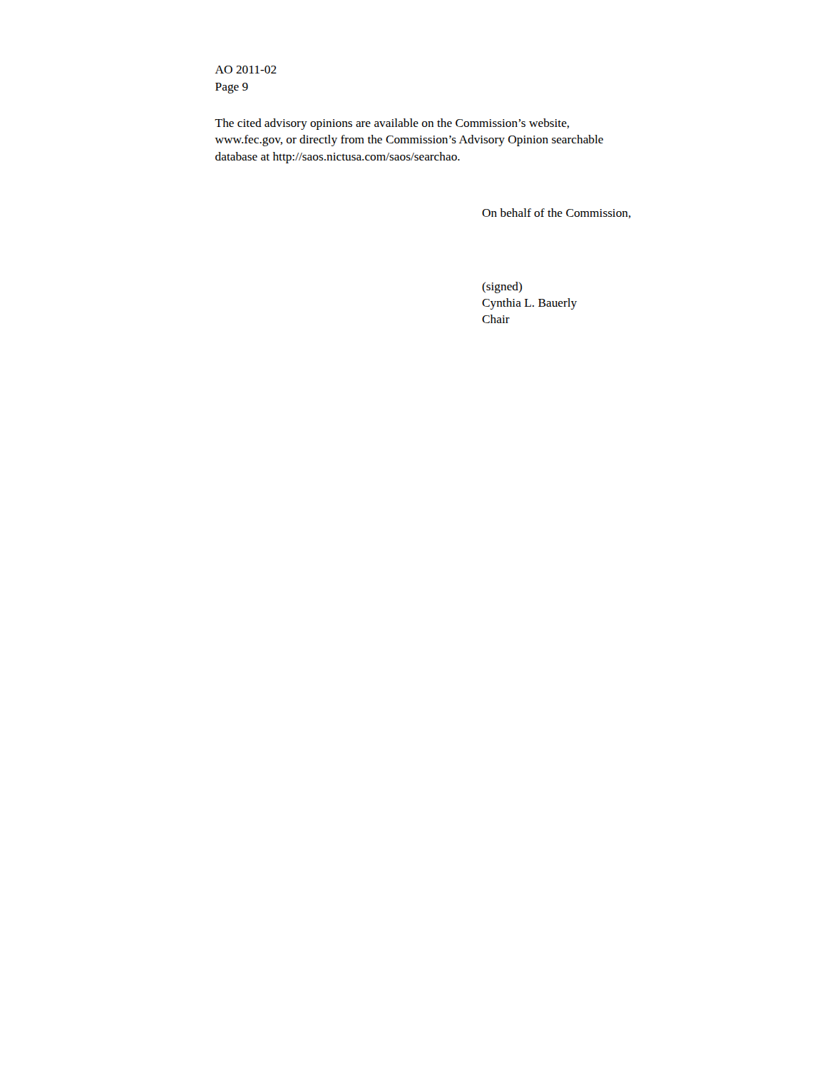AO 2011-02
Page 9
The cited advisory opinions are available on the Commission’s website, www.fec.gov, or directly from the Commission’s Advisory Opinion searchable database at http://saos.nictusa.com/saos/searchao.
On behalf of the Commission,
(signed)
Cynthia L. Bauerly
Chair